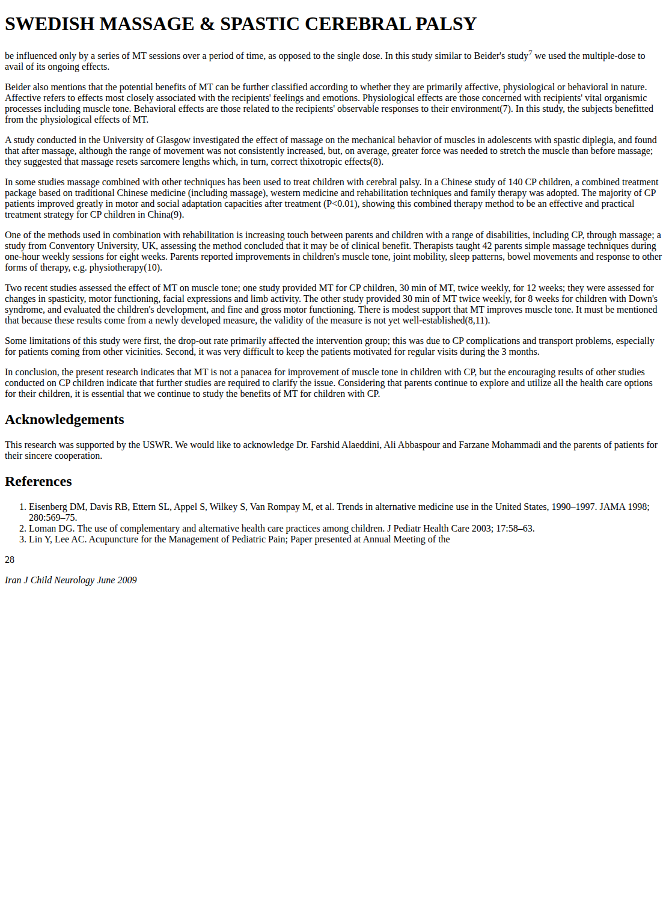SWEDISH MASSAGE & SPASTIC CEREBRAL PALSY
be influenced only by a series of MT sessions over a period of time, as opposed to the single dose. In this study similar to Beider's study7 we used the multiple-dose to avail of its ongoing effects.
Beider also mentions that the potential benefits of MT can be further classified according to whether they are primarily affective, physiological or behavioral in nature. Affective refers to effects most closely associated with the recipients' feelings and emotions. Physiological effects are those concerned with recipients' vital organismic processes including muscle tone. Behavioral effects are those related to the recipients' observable responses to their environment(7). In this study, the subjects benefitted from the physiological effects of MT.
A study conducted in the University of Glasgow investigated the effect of massage on the mechanical behavior of muscles in adolescents with spastic diplegia, and found that after massage, although the range of movement was not consistently increased, but, on average, greater force was needed to stretch the muscle than before massage; they suggested that massage resets sarcomere lengths which, in turn, correct thixotropic effects(8).
In some studies massage combined with other techniques has been used to treat children with cerebral palsy. In a Chinese study of 140 CP children, a combined treatment package based on traditional Chinese medicine (including massage), western medicine and rehabilitation techniques and family therapy was adopted. The majority of CP patients improved greatly in motor and social adaptation capacities after treatment (P<0.01), showing this combined therapy method to be an effective and practical treatment strategy for CP children in China(9).
One of the methods used in combination with rehabilitation is increasing touch between parents and children with a range of disabilities, including CP, through massage; a study from Conventory University, UK, assessing the method concluded that it may be of clinical benefit. Therapists taught 42 parents simple massage techniques during one-hour weekly sessions for eight weeks. Parents reported improvements in children's muscle tone, joint mobility, sleep patterns, bowel movements and response to other forms of therapy, e.g. physiotherapy(10).
Two recent studies assessed the effect of MT on muscle tone; one study provided MT for CP children, 30 min of MT, twice weekly, for 12 weeks; they were assessed for changes in spasticity, motor functioning, facial expressions and limb activity. The other study provided 30 min of MT twice weekly, for 8 weeks for children with Down's syndrome, and evaluated the children's development, and fine and gross motor functioning. There is modest support that MT improves muscle tone. It must be mentioned that because these results come from a newly developed measure, the validity of the measure is not yet well-established(8,11).
Some limitations of this study were first, the drop-out rate primarily affected the intervention group; this was due to CP complications and transport problems, especially for patients coming from other vicinities. Second, it was very difficult to keep the patients motivated for regular visits during the 3 months.
In conclusion, the present research indicates that MT is not a panacea for improvement of muscle tone in children with CP, but the encouraging results of other studies conducted on CP children indicate that further studies are required to clarify the issue. Considering that parents continue to explore and utilize all the health care options for their children, it is essential that we continue to study the benefits of MT for children with CP.
Acknowledgements
This research was supported by the USWR. We would like to acknowledge Dr. Farshid Alaeddini, Ali Abbaspour and Farzane Mohammadi and the parents of patients for their sincere cooperation.
References
Eisenberg DM, Davis RB, Ettern SL, Appel S, Wilkey S, Van Rompay M, et al. Trends in alternative medicine use in the United States, 1990–1997. JAMA 1998; 280:569–75.
Loman DG. The use of complementary and alternative health care practices among children. J Pediatr Health Care 2003; 17:58–63.
Lin Y, Lee AC. Acupuncture for the Management of Pediatric Pain; Paper presented at Annual Meeting of the
28
Iran J Child Neurology June 2009